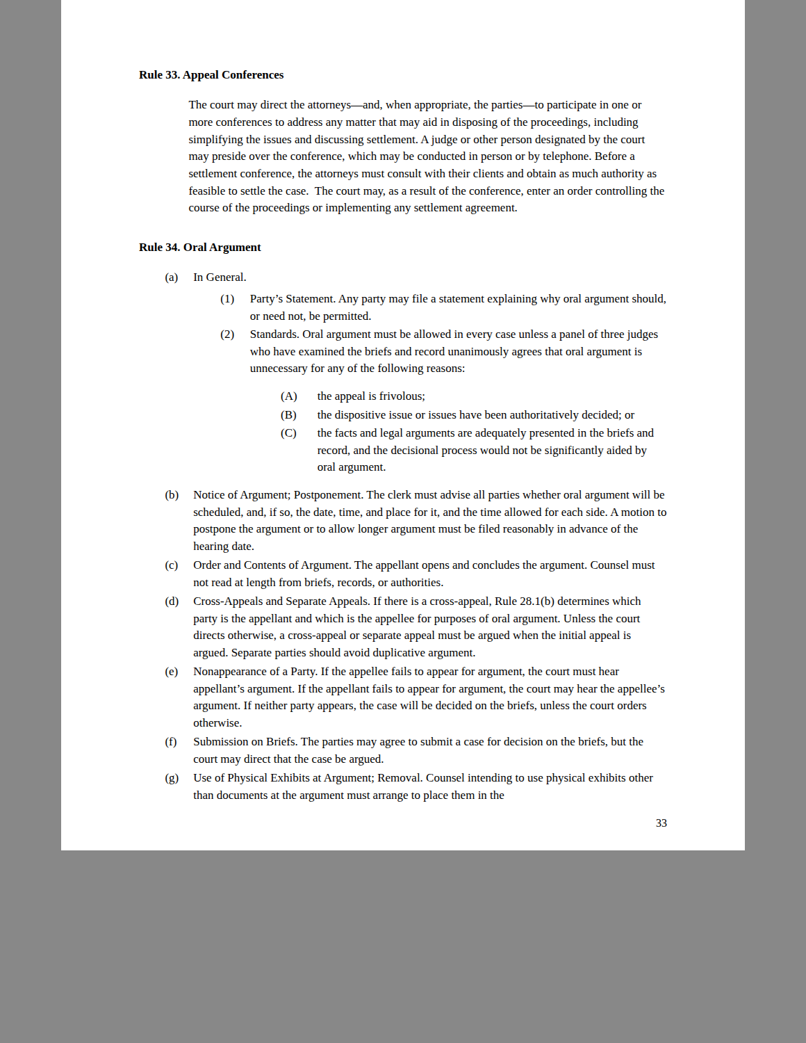Rule 33. Appeal Conferences
The court may direct the attorneys—and, when appropriate, the parties—to participate in one or more conferences to address any matter that may aid in disposing of the proceedings, including simplifying the issues and discussing settlement. A judge or other person designated by the court may preside over the conference, which may be conducted in person or by telephone. Before a settlement conference, the attorneys must consult with their clients and obtain as much authority as feasible to settle the case. The court may, as a result of the conference, enter an order controlling the course of the proceedings or implementing any settlement agreement.
Rule 34. Oral Argument
(a) In General.
(1) Party’s Statement. Any party may file a statement explaining why oral argument should, or need not, be permitted.
(2) Standards. Oral argument must be allowed in every case unless a panel of three judges who have examined the briefs and record unanimously agrees that oral argument is unnecessary for any of the following reasons:
(A) the appeal is frivolous;
(B) the dispositive issue or issues have been authoritatively decided; or
(C) the facts and legal arguments are adequately presented in the briefs and record, and the decisional process would not be significantly aided by oral argument.
(b) Notice of Argument; Postponement. The clerk must advise all parties whether oral argument will be scheduled, and, if so, the date, time, and place for it, and the time allowed for each side. A motion to postpone the argument or to allow longer argument must be filed reasonably in advance of the hearing date.
(c) Order and Contents of Argument. The appellant opens and concludes the argument. Counsel must not read at length from briefs, records, or authorities.
(d) Cross-Appeals and Separate Appeals. If there is a cross-appeal, Rule 28.1(b) determines which party is the appellant and which is the appellee for purposes of oral argument. Unless the court directs otherwise, a cross-appeal or separate appeal must be argued when the initial appeal is argued. Separate parties should avoid duplicative argument.
(e) Nonappearance of a Party. If the appellee fails to appear for argument, the court must hear appellant’s argument. If the appellant fails to appear for argument, the court may hear the appellee’s argument. If neither party appears, the case will be decided on the briefs, unless the court orders otherwise.
(f) Submission on Briefs. The parties may agree to submit a case for decision on the briefs, but the court may direct that the case be argued.
(g) Use of Physical Exhibits at Argument; Removal. Counsel intending to use physical exhibits other than documents at the argument must arrange to place them in the
33